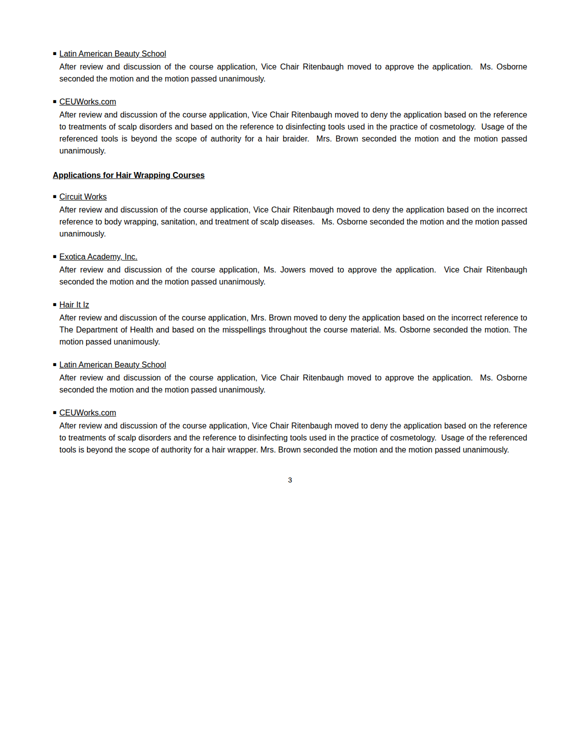■
Latin American Beauty School
After review and discussion of the course application, Vice Chair Ritenbaugh moved to approve the application. Ms. Osborne seconded the motion and the motion passed unanimously.
■
CEUWorks.com
After review and discussion of the course application, Vice Chair Ritenbaugh moved to deny the application based on the reference to treatments of scalp disorders and based on the reference to disinfecting tools used in the practice of cosmetology. Usage of the referenced tools is beyond the scope of authority for a hair braider. Mrs. Brown seconded the motion and the motion passed unanimously.
Applications for Hair Wrapping Courses
■
Circuit Works
After review and discussion of the course application, Vice Chair Ritenbaugh moved to deny the application based on the incorrect reference to body wrapping, sanitation, and treatment of scalp diseases. Ms. Osborne seconded the motion and the motion passed unanimously.
■
Exotica Academy, Inc.
After review and discussion of the course application, Ms. Jowers moved to approve the application. Vice Chair Ritenbaugh seconded the motion and the motion passed unanimously.
■
Hair It Iz
After review and discussion of the course application, Mrs. Brown moved to deny the application based on the incorrect reference to The Department of Health and based on the misspellings throughout the course material. Ms. Osborne seconded the motion. The motion passed unanimously.
■
Latin American Beauty School
After review and discussion of the course application, Vice Chair Ritenbaugh moved to approve the application. Ms. Osborne seconded the motion and the motion passed unanimously.
■
CEUWorks.com
After review and discussion of the course application, Vice Chair Ritenbaugh moved to deny the application based on the reference to treatments of scalp disorders and the reference to disinfecting tools used in the practice of cosmetology. Usage of the referenced tools is beyond the scope of authority for a hair wrapper. Mrs. Brown seconded the motion and the motion passed unanimously.
3